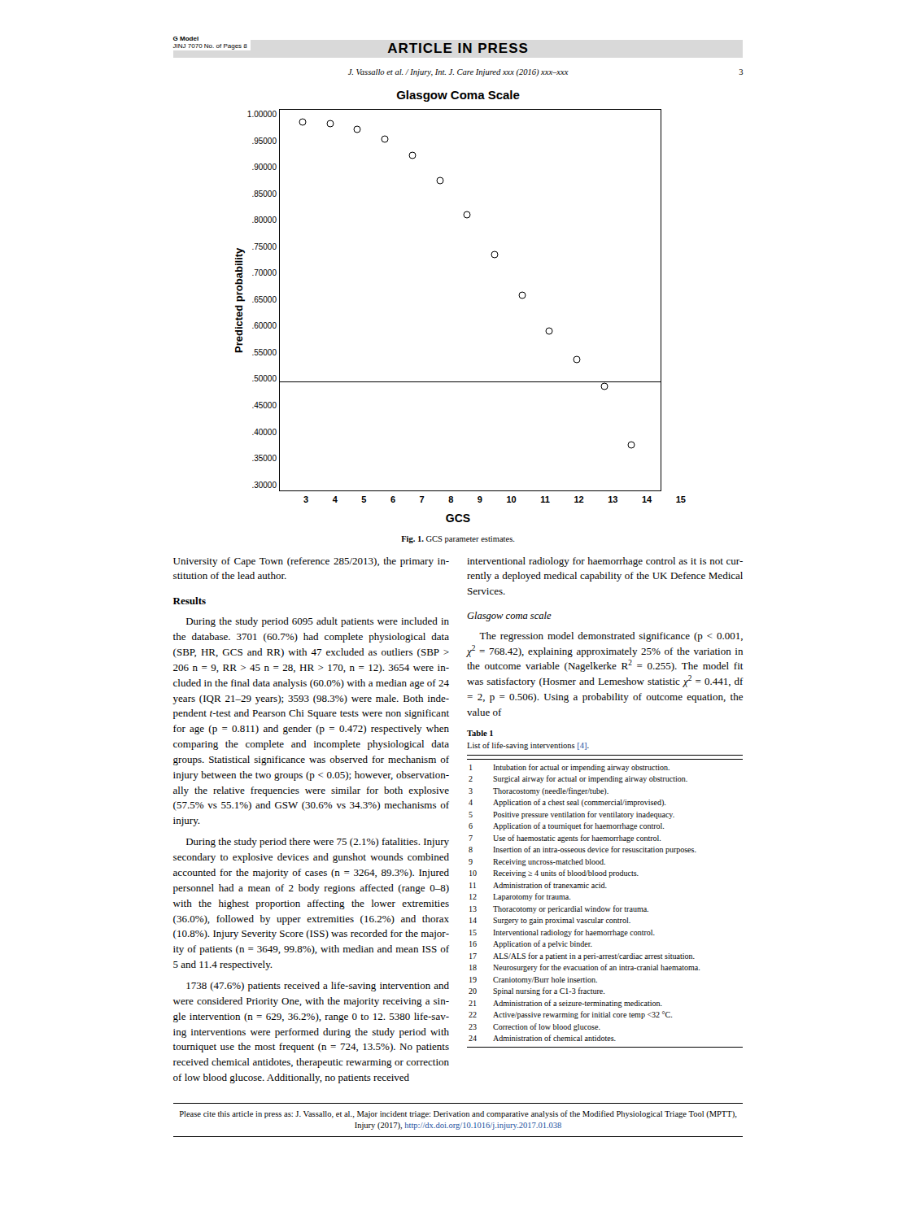G ModelJINJ 7070 No. of Pages 8
ARTICLE IN PRESS
J. Vassallo et al. / Injury, Int. J. Care Injured xxx (2016) xxx–xxx 3
Glasgow Coma Scale
Predicted probability
1.00000
.95000
.90000
.85000
.80000
.75000
.70000
.65000
.60000
.55000
.50000
.45000
.40000
.35000
.30000
3456789101112131415
GCS
Fig. 1. GCS parameter estimates.
University of Cape Town (reference 285/2013), the primary institution of the lead author.
Results
During the study period 6095 adult patients were included in the database. 3701 (60.7%) had complete physiological data (SBP, HR, GCS and RR) with 47 excluded as outliers (SBP > 206 n = 9, RR > 45 n = 28, HR > 170, n = 12). 3654 were included in the final data analysis (60.0%) with a median age of 24 years (IQR 21–29 years); 3593 (98.3%) were male. Both independent t-test and Pearson Chi Square tests were non significant for age (p = 0.811) and gender (p = 0.472) respectively when comparing the complete and incomplete physiological data groups. Statistical significance was observed for mechanism of injury between the two groups (p < 0.05); however, observationally the relative frequencies were similar for both explosive (57.5% vs 55.1%) and GSW (30.6% vs 34.3%) mechanisms of injury.
During the study period there were 75 (2.1%) fatalities. Injury secondary to explosive devices and gunshot wounds combined accounted for the majority of cases (n = 3264, 89.3%). Injured personnel had a mean of 2 body regions affected (range 0–8) with the highest proportion affecting the lower extremities (36.0%), followed by upper extremities (16.2%) and thorax (10.8%). Injury Severity Score (ISS) was recorded for the majority of patients (n = 3649, 99.8%), with median and mean ISS of 5 and 11.4 respectively.
1738 (47.6%) patients received a life-saving intervention and were considered Priority One, with the majority receiving a single intervention (n = 629, 36.2%), range 0 to 12. 5380 life-saving interventions were performed during the study period with tourniquet use the most frequent (n = 724, 13.5%). No patients received chemical antidotes, therapeutic rewarming or correction of low blood glucose. Additionally, no patients received
interventional radiology for haemorrhage control as it is not currently a deployed medical capability of the UK Defence Medical Services.
Glasgow coma scale
The regression model demonstrated significance (p < 0.001, χ2 = 768.42), explaining approximately 25% of the variation in the outcome variable (Nagelkerke R2 = 0.255). The model fit was satisfactory (Hosmer and Lemeshow statistic χ2 = 0.441, df = 2, p = 0.506). Using a probability of outcome equation, the value of
Table 1
List of life-saving interventions [4].
| 1 | Intubation for actual or impending airway obstruction. |
| 2 | Surgical airway for actual or impending airway obstruction. |
| 3 | Thoracostomy (needle/finger/tube). |
| 4 | Application of a chest seal (commercial/improvised). |
| 5 | Positive pressure ventilation for ventilatory inadequacy. |
| 6 | Application of a tourniquet for haemorrhage control. |
| 7 | Use of haemostatic agents for haemorrhage control. |
| 8 | Insertion of an intra-osseous device for resuscitation purposes. |
| 9 | Receiving uncross-matched blood. |
| 10 | Receiving ≥ 4 units of blood/blood products. |
| 11 | Administration of tranexamic acid. |
| 12 | Laparotomy for trauma. |
| 13 | Thoracotomy or pericardial window for trauma. |
| 14 | Surgery to gain proximal vascular control. |
| 15 | Interventional radiology for haemorrhage control. |
| 16 | Application of a pelvic binder. |
| 17 | ALS/ALS for a patient in a peri-arrest/cardiac arrest situation. |
| 18 | Neurosurgery for the evacuation of an intra-cranial haematoma. |
| 19 | Craniotomy/Burr hole insertion. |
| 20 | Spinal nursing for a C1-3 fracture. |
| 21 | Administration of a seizure-terminating medication. |
| 22 | Active/passive rewarming for initial core temp <32 °C. |
| 23 | Correction of low blood glucose. |
| 24 | Administration of chemical antidotes. |
Please cite this article in press as: J. Vassallo, et al., Major incident triage: Derivation and comparative analysis of the Modified Physiological Triage Tool (MPTT), Injury (2017), http://dx.doi.org/10.1016/j.injury.2017.01.038